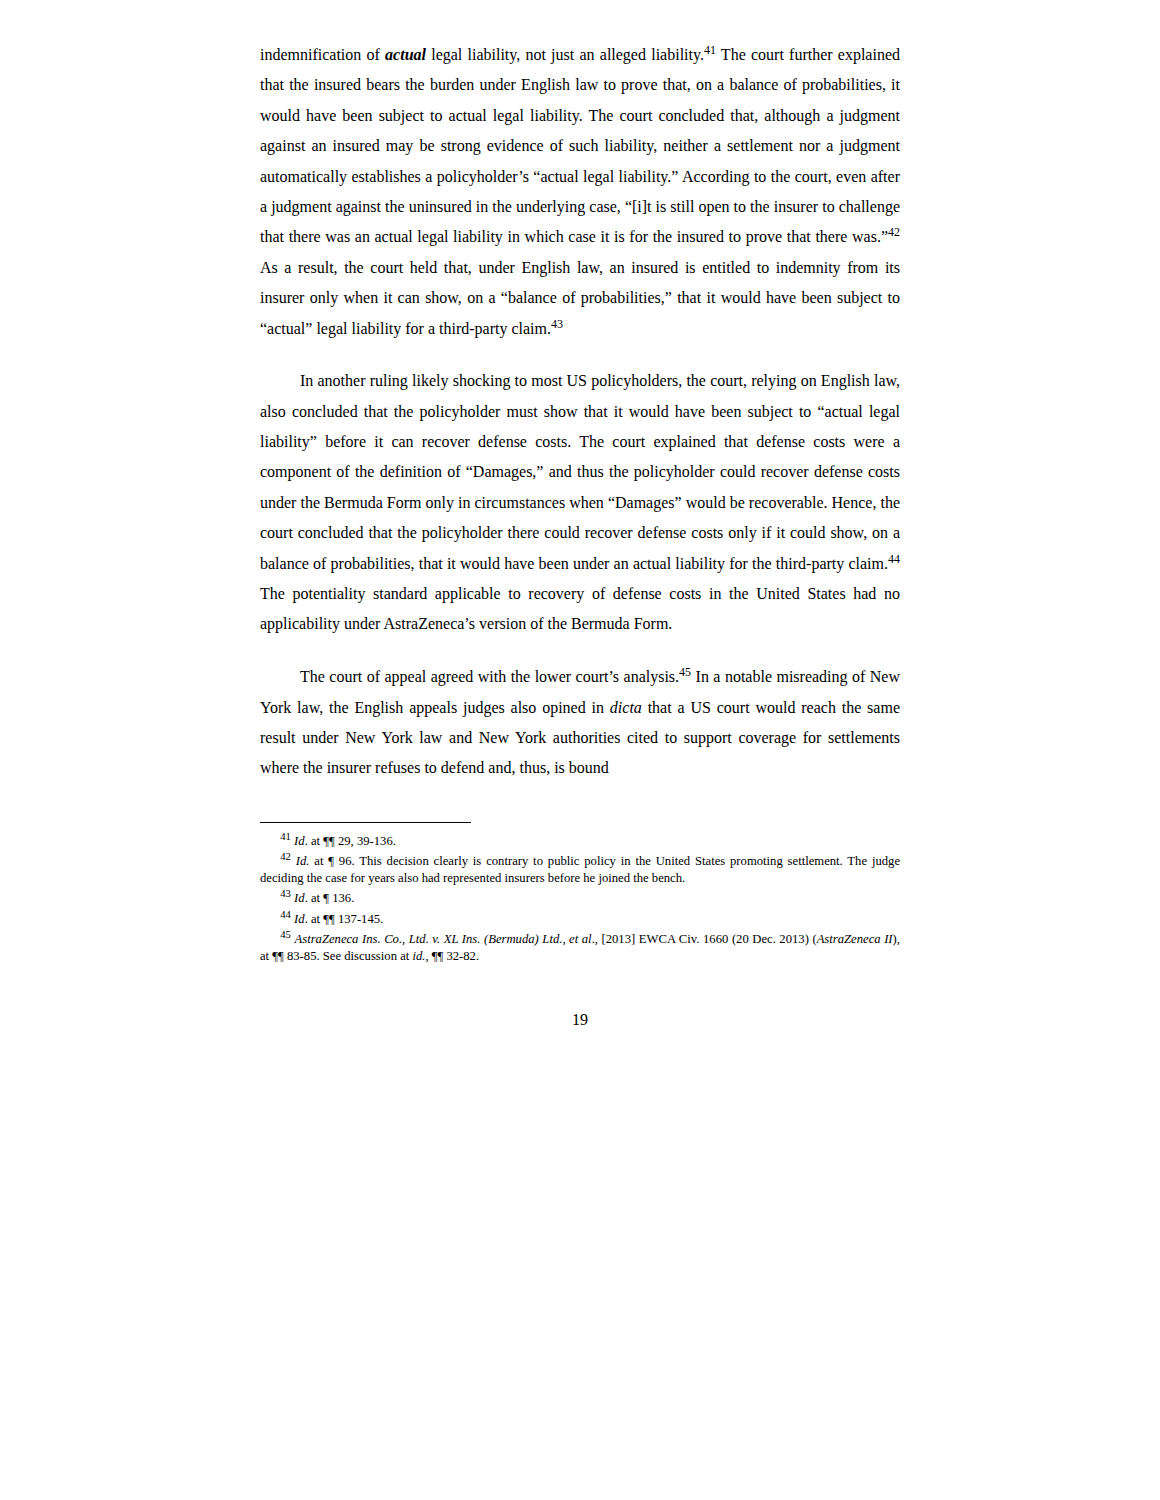indemnification of actual legal liability, not just an alleged liability.41 The court further explained that the insured bears the burden under English law to prove that, on a balance of probabilities, it would have been subject to actual legal liability. The court concluded that, although a judgment against an insured may be strong evidence of such liability, neither a settlement nor a judgment automatically establishes a policyholder’s “actual legal liability.” According to the court, even after a judgment against the uninsured in the underlying case, “[i]t is still open to the insurer to challenge that there was an actual legal liability in which case it is for the insured to prove that there was.”42 As a result, the court held that, under English law, an insured is entitled to indemnity from its insurer only when it can show, on a “balance of probabilities,” that it would have been subject to “actual” legal liability for a third-party claim.43
In another ruling likely shocking to most US policyholders, the court, relying on English law, also concluded that the policyholder must show that it would have been subject to “actual legal liability” before it can recover defense costs. The court explained that defense costs were a component of the definition of “Damages,” and thus the policyholder could recover defense costs under the Bermuda Form only in circumstances when “Damages” would be recoverable. Hence, the court concluded that the policyholder there could recover defense costs only if it could show, on a balance of probabilities, that it would have been under an actual liability for the third-party claim.44 The potentiality standard applicable to recovery of defense costs in the United States had no applicability under AstraZeneca’s version of the Bermuda Form.
The court of appeal agreed with the lower court’s analysis.45 In a notable misreading of New York law, the English appeals judges also opined in dicta that a US court would reach the same result under New York law and New York authorities cited to support coverage for settlements where the insurer refuses to defend and, thus, is bound
41 Id. at ¶¶ 29, 39-136.
42 Id. at ¶ 96. This decision clearly is contrary to public policy in the United States promoting settlement. The judge deciding the case for years also had represented insurers before he joined the bench.
43 Id. at ¶ 136.
44 Id. at ¶¶ 137-145.
45 AstraZeneca Ins. Co., Ltd. v. XL Ins. (Bermuda) Ltd., et al., [2013] EWCA Civ. 1660 (20 Dec. 2013) (AstraZeneca II), at ¶¶ 83-85. See discussion at id., ¶¶ 32-82.
19